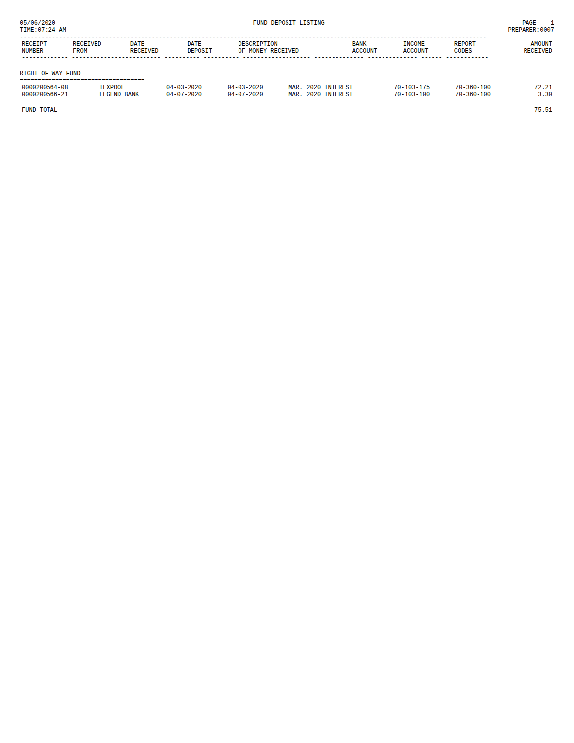05/06/2020 FUND DEPOSIT LISTING PAGE 1
TIME:07:24 AM PREPARER:0007
-----------------------------------------------------------------------------------------------------------------------------------
| RECEIPT | RECEIVED | DATE | DATE | DESCRIPTION | BANK | INCOME | REPORT | AMOUNT |
| --- | --- | --- | --- | --- | --- | --- | --- | --- |
| NUMBER | FROM | RECEIVED | DEPOSIT | OF MONEY RECEIVED | ACCOUNT | ACCOUNT | CODES | RECEIVED |
| ------------- ------------------------- ---------- ---------- ------------------- -------------- -------------- ------ ------------ |
RIGHT OF WAY FUND
===================================
| 0000200564-08 | TEXPOOL | 04-03-2020 | 04-03-2020 | MAR. 2020 INTEREST | 70-103-175 | 70-360-100 | | 72.21 |
| 0000200566-21 | LEGEND BANK | 04-07-2020 | 04-07-2020 | MAR. 2020 INTEREST | 70-103-100 | 70-360-100 | | 3.30 |
| FUND TOTAL | 75.51 |